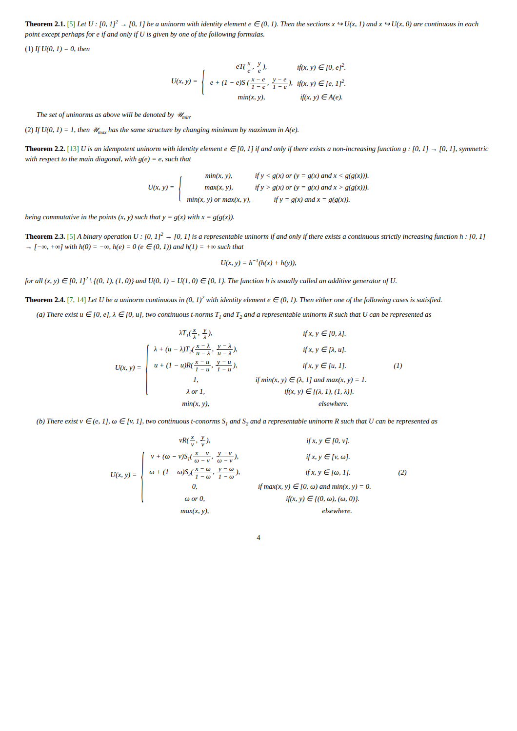Theorem 2.1. [5] Let U : [0, 1]2 → [0, 1] be a uninorm with identity element e ∈ (0, 1). Then the sections x ↪ U(x, 1) and x ↪ U(x, 0) are continuous in each point except perhaps for e if and only if U is given by one of the following formulas.
(1) If U(0, 1) = 0, then
| U(x, y) = | { | eT ( x e , y e ), | if ( x , y ) ∈ [0, e ] 2 . |
| e + (1 − e ) S ( x − e 1 − e , y − e 1 − e ), | if ( x , y ) ∈ [ e , 1] 2 . |
| min( x , y ), | if ( x , y ) ∈ A ( e ). |
The set of uninorms as above will be denoted by 𝒰min.
(2) If U(0, 1) = 1, then 𝒰max has the same structure by changing minimum by maximum in A(e).
Theorem 2.2. [13] U is an idempotent uninorm with identity element e ∈ [0, 1] if and only if there exists a non-increasing function g : [0, 1] → [0, 1], symmetric with respect to the main diagonal, with g(e) = e, such that
| U(x, y) = | { | min( x , y ), | if y < g(x) or (y = g(x) and x < g(g(x))). |
| max( x , y ), | if y > g(x) or (y = g(x) and x > g(g(x))). |
| min( x , y ) or max( x , y ), | if y = g(x) and x = g(g(x)). |
being commutative in the points (x, y) such that y = g(x) with x = g(g(x)).
Theorem 2.3. [5] A binary operation U : [0, 1]2 → [0, 1] is a representable uninorm if and only if there exists a continuous strictly increasing function h : [0, 1] → [−∞, +∞] with h(0) = −∞, h(e) = 0 (e ∈ (0, 1)) and h(1) = +∞ such that
U(x, y) = h−1(h(x) + h(y)),
for all (x, y) ∈ [0, 1]2 \ {(0, 1), (1, 0)} and U(0, 1) = U(1, 0) ∈ {0, 1}. The function h is usually called an additive generator of U.
Theorem 2.4. [7, 14] Let U be a uninorm continuous in (0, 1)2 with identity element e ∈ (0, 1). Then either one of the following cases is satisfied.
(a) There exist u ∈ [0, e], λ ∈ [0, u], two continuous t-norms T1 and T2 and a representable uninorm R such that U can be represented as
| U(x, y) = | { | λT 1 ( x λ , y λ ), | if x, y ∈ [0, λ]. | |
| λ + ( u − λ ) T 2 ( x − λ u − λ , y − λ u − λ ), | if x, y ∈ [λ, u]. | |
| u + (1 − u ) R ( x − u 1 − u , y − u 1 − u ), | if x, y ∈ [u, 1]. | (1) |
| 1, | if min( x , y ) ∈ ( λ , 1] and max( x , y ) = 1. | |
| λ or 1, | if ( x , y ) ∈ {( λ , 1), (1, λ )}. | |
| min( x , y ), | elsewhere. | |
(b) There exist v ∈ (e, 1], ω ∈ [v, 1], two continuous t-conorms S1 and S2 and a representable uninorm R such that U can be represented as
| U(x, y) = | { | vR ( x v , y v ), | if x, y ∈ [0, v]. | |
| v + ( ω − v ) S 1 ( x − v ω − v , y − v ω − v ), | if x, y ∈ [v, ω]. | |
| ω + (1 − ω ) S 2 ( x − ω 1 − ω , y − ω 1 − ω ), | if x, y ∈ [ω, 1]. | (2) |
| 0, | if max( x , y ) ∈ [0, ω ) and min( x , y ) = 0. | |
| ω or 0, | if ( x , y ) ∈ {(0, ω ), ( ω , 0)}. | |
| max( x , y ), | elsewhere. | |
4